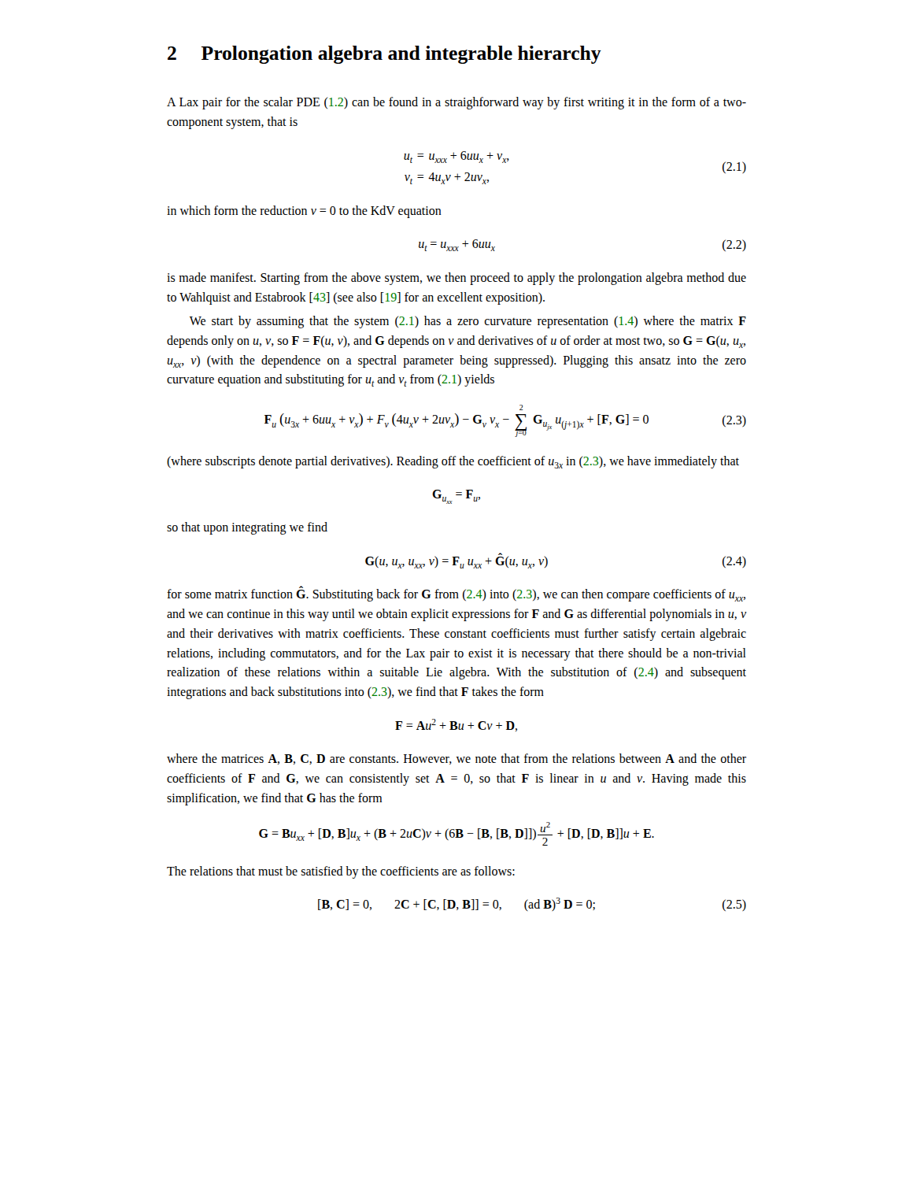2 Prolongation algebra and integrable hierarchy
A Lax pair for the scalar PDE (1.2) can be found in a straighforward way by first writing it in the form of a two-component system, that is
| u t | = | u xxx + 6 uu x + v x , |
| v t | = | 4 u x v + 2 uv x , |
(2.1)
in which form the reduction v = 0 to the KdV equation
ut = uxxx + 6uux (2.2)
is made manifest. Starting from the above system, we then proceed to apply the prolongation algebra method due to Wahlquist and Estabrook [43] (see also [19] for an excellent exposition).
We start by assuming that the system (2.1) has a zero curvature representation (1.4) where the matrix F depends only on u, v, so F = F(u, v), and G depends on v and derivatives of u of order at most two, so G = G(u, ux, uxx, v) (with the dependence on a spectral parameter being suppressed). Plugging this ansatz into the zero curvature equation and substituting for ut and vt from (2.1) yields
Fu (u3x + 6uux + vx) + Fv (4uxv + 2uvx) − Gv vx − 2∑j=0 Gujx u(j+1)x + [F, G] = 0 (2.3)
(where subscripts denote partial derivatives). Reading off the coefficient of u3x in (2.3), we have immediately that
Guxx = Fu,
so that upon integrating we find
G(u, ux, uxx, v) = Fu uxx + Ĝ(u, ux, v) (2.4)
for some matrix function Ĝ. Substituting back for G from (2.4) into (2.3), we can then compare coefficients of uxx, and we can continue in this way until we obtain explicit expressions for F and G as differential polynomials in u, v and their derivatives with matrix coefficients. These constant coefficients must further satisfy certain algebraic relations, including commutators, and for the Lax pair to exist it is necessary that there should be a non-trivial realization of these relations within a suitable Lie algebra. With the substitution of (2.4) and subsequent integrations and back substitutions into (2.3), we find that F takes the form
F = Au2 + Bu + Cv + D,
where the matrices A, B, C, D are constants. However, we note that from the relations between A and the other coefficients of F and G, we can consistently set A = 0, so that F is linear in u and v. Having made this simplification, we find that G has the form
G = Buxx + [D, B]ux + (B + 2uC)v + (6B − [B, [B, D]])u22 + [D, [D, B]]u + E.
The relations that must be satisfied by the coefficients are as follows:
[B, C] = 0, 2C + [C, [D, B]] = 0, (ad B)3 D = 0; (2.5)